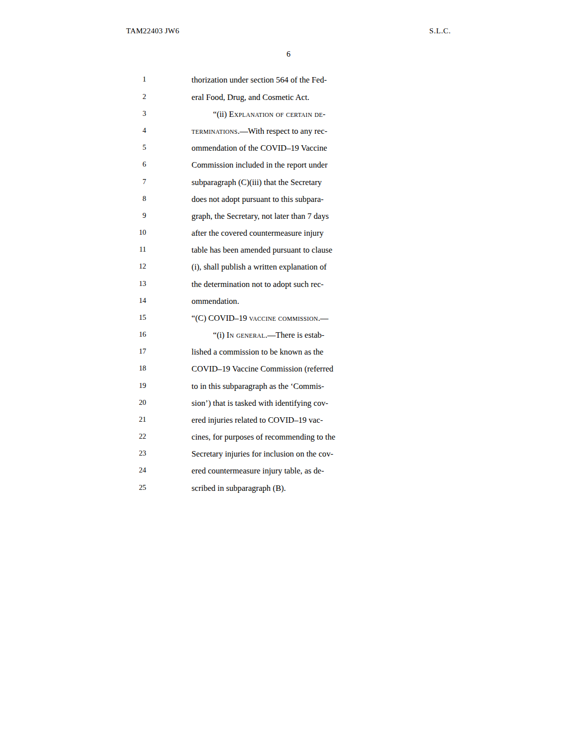TAM22403 JW6 S.L.C.
6
| 1 | thorization under section 564 of the Fed- |
| 2 | eral Food, Drug, and Cosmetic Act. |
| 3 | “(ii) Explanation of certain de- |
| 4 | terminations .—With respect to any rec- |
| 5 | ommendation of the COVID–19 Vaccine |
| 6 | Commission included in the report under |
| 7 | subparagraph (C)(iii) that the Secretary |
| 8 | does not adopt pursuant to this subpara- |
| 9 | graph, the Secretary, not later than 7 days |
| 10 | after the covered countermeasure injury |
| 11 | table has been amended pursuant to clause |
| 12 | (i), shall publish a written explanation of |
| 13 | the determination not to adopt such rec- |
| 14 | ommendation. |
| 15 | “(C) COVID–19 vaccine commission .— |
| 16 | “(i) In general .—There is estab- |
| 17 | lished a commission to be known as the |
| 18 | COVID–19 Vaccine Commission (referred |
| 19 | to in this subparagraph as the ‘Commis- |
| 20 | sion’) that is tasked with identifying cov- |
| 21 | ered injuries related to COVID–19 vac- |
| 22 | cines, for purposes of recommending to the |
| 23 | Secretary injuries for inclusion on the cov- |
| 24 | ered countermeasure injury table, as de- |
| 25 | scribed in subparagraph (B). |